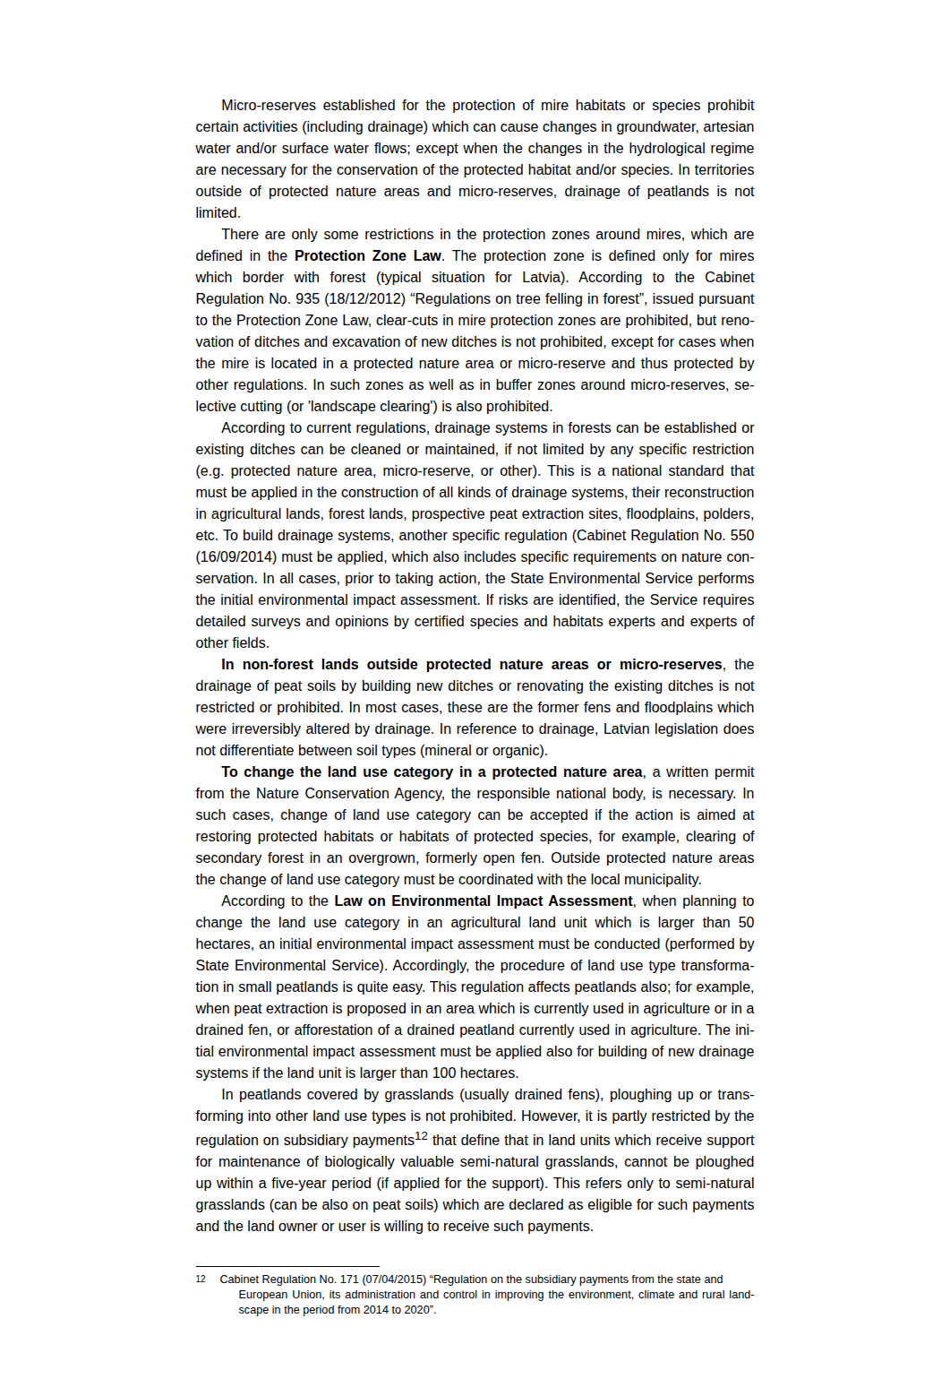Micro-reserves established for the protection of mire habitats or species prohibit certain activities (including drainage) which can cause changes in groundwater, artesian water and/or surface water flows; except when the changes in the hydrological regime are necessary for the conservation of the protected habitat and/or species. In territories outside of protected nature areas and micro-reserves, drainage of peatlands is not limited.
There are only some restrictions in the protection zones around mires, which are defined in the Protection Zone Law. The protection zone is defined only for mires which border with forest (typical situation for Latvia). According to the Cabinet Regulation No. 935 (18/12/2012) “Regulations on tree felling in forest”, issued pursuant to the Protection Zone Law, clear-cuts in mire protection zones are prohibited, but renovation of ditches and excavation of new ditches is not prohibited, except for cases when the mire is located in a protected nature area or micro-reserve and thus protected by other regulations. In such zones as well as in buffer zones around micro-reserves, selective cutting (or 'landscape clearing') is also prohibited.
According to current regulations, drainage systems in forests can be established or existing ditches can be cleaned or maintained, if not limited by any specific restriction (e.g. protected nature area, micro-reserve, or other). This is a national standard that must be applied in the construction of all kinds of drainage systems, their reconstruction in agricultural lands, forest lands, prospective peat extraction sites, floodplains, polders, etc. To build drainage systems, another specific regulation (Cabinet Regulation No. 550 (16/09/2014) must be applied, which also includes specific requirements on nature conservation. In all cases, prior to taking action, the State Environmental Service performs the initial environmental impact assessment. If risks are identified, the Service requires detailed surveys and opinions by certified species and habitats experts and experts of other fields.
In non-forest lands outside protected nature areas or micro-reserves, the drainage of peat soils by building new ditches or renovating the existing ditches is not restricted or prohibited. In most cases, these are the former fens and floodplains which were irreversibly altered by drainage. In reference to drainage, Latvian legislation does not differentiate between soil types (mineral or organic).
To change the land use category in a protected nature area, a written permit from the Nature Conservation Agency, the responsible national body, is necessary. In such cases, change of land use category can be accepted if the action is aimed at restoring protected habitats or habitats of protected species, for example, clearing of secondary forest in an overgrown, formerly open fen. Outside protected nature areas the change of land use category must be coordinated with the local municipality.
According to the Law on Environmental Impact Assessment, when planning to change the land use category in an agricultural land unit which is larger than 50 hectares, an initial environmental impact assessment must be conducted (performed by State Environmental Service). Accordingly, the procedure of land use type transformation in small peatlands is quite easy. This regulation affects peatlands also; for example, when peat extraction is proposed in an area which is currently used in agriculture or in a drained fen, or afforestation of a drained peatland currently used in agriculture. The initial environmental impact assessment must be applied also for building of new drainage systems if the land unit is larger than 100 hectares.
In peatlands covered by grasslands (usually drained fens), ploughing up or transforming into other land use types is not prohibited. However, it is partly restricted by the regulation on subsidiary payments12 that define that in land units which receive support for maintenance of biologically valuable semi-natural grasslands, cannot be ploughed up within a five-year period (if applied for the support). This refers only to semi-natural grasslands (can be also on peat soils) which are declared as eligible for such payments and the land owner or user is willing to receive such payments.
12Cabinet Regulation No. 171 (07/04/2015) “Regulation on the subsidiary payments from the state and European Union, its administration and control in improving the environment, climate and rural landscape in the period from 2014 to 2020”.